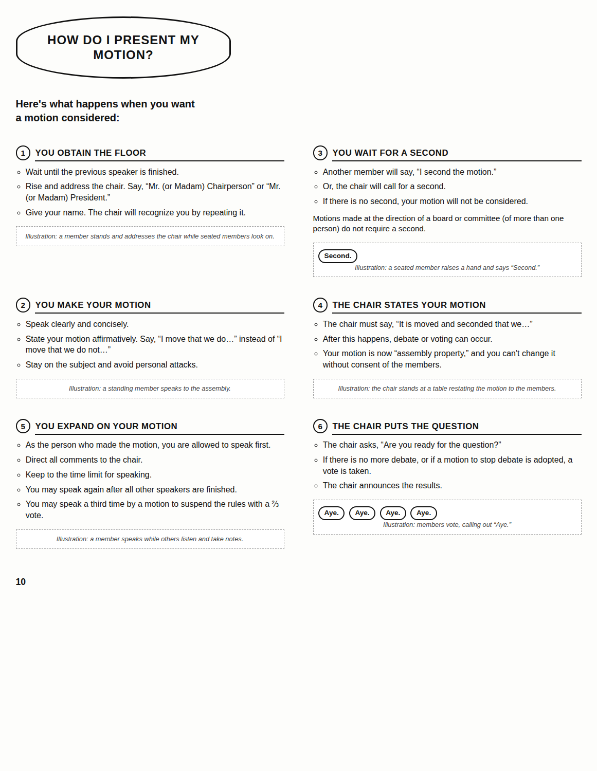How do I present my motion?
Here's what happens when you want a motion considered:
1
You obtain the floor
Wait until the previous speaker is finished.
Rise and address the chair. Say, “Mr. (or Madam) Chairperson” or “Mr. (or Madam) President.”
Give your name. The chair will recognize you by repeating it.
Illustration: a member stands and addresses the chair while seated members look on.
3
You wait for a second
Another member will say, “I second the motion.”
Or, the chair will call for a second.
If there is no second, your motion will not be considered.
Motions made at the direction of a board or committee (of more than one person) do not require a second.
Second.
Illustration: a seated member raises a hand and says “Second.”
2
You make your motion
Speak clearly and concisely.
State your motion affirmatively. Say, “I move that we do…” instead of “I move that we do not…”
Stay on the subject and avoid personal attacks.
Illustration: a standing member speaks to the assembly.
4
The chair states your motion
The chair must say, “It is moved and seconded that we…”
After this happens, debate or voting can occur.
Your motion is now “assembly property,” and you can't change it without consent of the members.
Illustration: the chair stands at a table restating the motion to the members.
5
You expand on your motion
As the person who made the motion, you are allowed to speak first.
Direct all comments to the chair.
Keep to the time limit for speaking.
You may speak again after all other speakers are finished.
You may speak a third time by a motion to suspend the rules with a ⅔ vote.
Illustration: a member speaks while others listen and take notes.
6
The chair puts the question
The chair asks, “Are you ready for the question?”
If there is no more debate, or if a motion to stop debate is adopted, a vote is taken.
The chair announces the results.
Aye. Aye. Aye. Aye.
Illustration: members vote, calling out “Aye.”
10